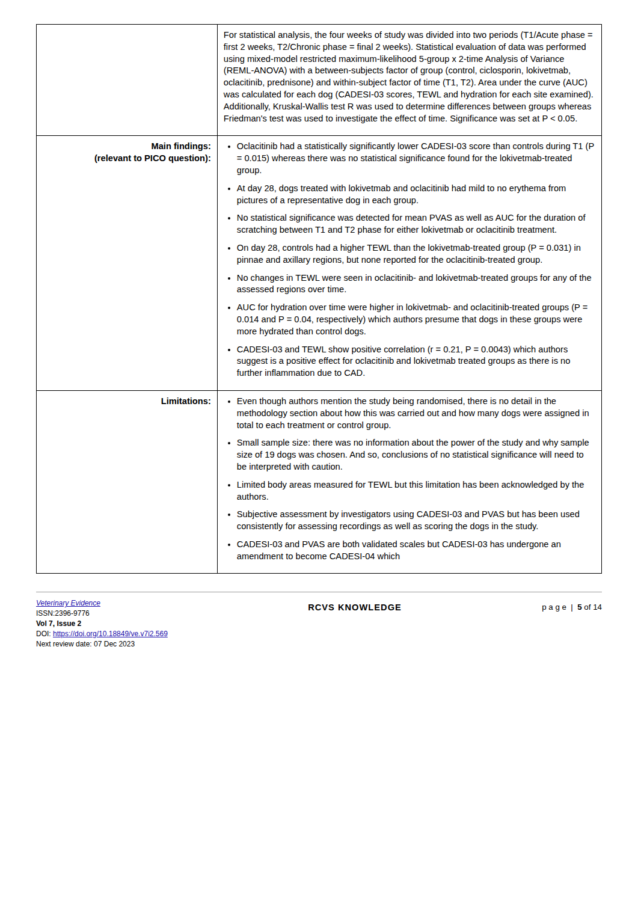| | For statistical analysis, the four weeks of study was divided into two periods (T1/Acute phase = first 2 weeks, T2/Chronic phase = final 2 weeks). Statistical evaluation of data was performed using mixed-model restricted maximum-likelihood 5-group x 2-time Analysis of Variance (REML-ANOVA) with a between-subjects factor of group (control, ciclosporin, lokivetmab, oclacitinib, prednisone) and within-subject factor of time (T1, T2). Area under the curve (AUC) was calculated for each dog (CADESI-03 scores, TEWL and hydration for each site examined). Additionally, Kruskal-Wallis test R was used to determine differences between groups whereas Friedman's test was used to investigate the effect of time. Significance was set at P < 0.05. |
| Main findings: (relevant to PICO question): | Oclacitinib had a statistically significantly lower CADESI-03 score than controls during T1 (P = 0.015) whereas there was no statistical significance found for the lokivetmab-treated group. At day 28, dogs treated with lokivetmab and oclacitinib had mild to no erythema from pictures of a representative dog in each group. No statistical significance was detected for mean PVAS as well as AUC for the duration of scratching between T1 and T2 phase for either lokivetmab or oclacitinib treatment. On day 28, controls had a higher TEWL than the lokivetmab-treated group (P = 0.031) in pinnae and axillary regions, but none reported for the oclacitinib-treated group. No changes in TEWL were seen in oclacitinib- and lokivetmab-treated groups for any of the assessed regions over time. AUC for hydration over time were higher in lokivetmab- and oclacitinib-treated groups (P = 0.014 and P = 0.04, respectively) which authors presume that dogs in these groups were more hydrated than control dogs. CADESI-03 and TEWL show positive correlation (r = 0.21, P = 0.0043) which authors suggest is a positive effect for oclacitinib and lokivetmab treated groups as there is no further inflammation due to CAD. |
| Limitations: | Even though authors mention the study being randomised, there is no detail in the methodology section about how this was carried out and how many dogs were assigned in total to each treatment or control group. Small sample size: there was no information about the power of the study and why sample size of 19 dogs was chosen. And so, conclusions of no statistical significance will need to be interpreted with caution. Limited body areas measured for TEWL but this limitation has been acknowledged by the authors. Subjective assessment by investigators using CADESI-03 and PVAS but has been used consistently for assessing recordings as well as scoring the dogs in the study. CADESI-03 and PVAS are both validated scales but CADESI-03 has undergone an amendment to become CADESI-04 which |
Veterinary Evidence
ISSN:2396-9776
Vol 7, Issue 2
DOI: https://doi.org/10.18849/ve.v7i2.569
Next review date: 07 Dec 2023
RCVS KNOWLEDGE
p a g e | 5 of 14